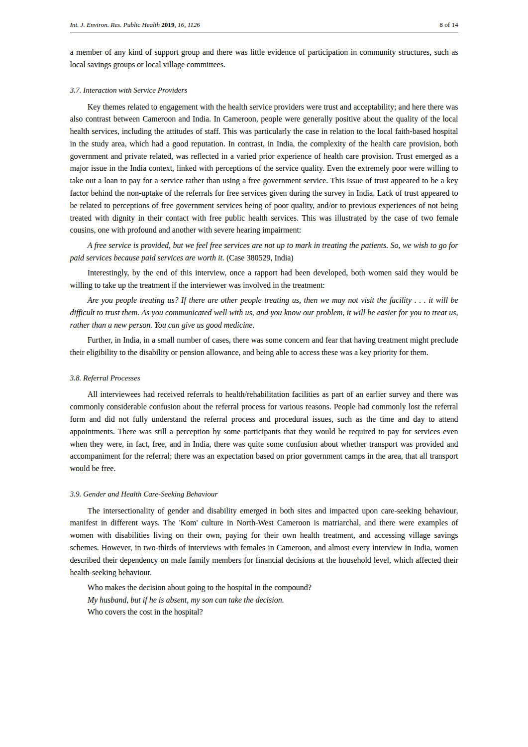Int. J. Environ. Res. Public Health 2019, 16, 1126 8 of 14
a member of any kind of support group and there was little evidence of participation in community structures, such as local savings groups or local village committees.
3.7. Interaction with Service Providers
Key themes related to engagement with the health service providers were trust and acceptability; and here there was also contrast between Cameroon and India. In Cameroon, people were generally positive about the quality of the local health services, including the attitudes of staff. This was particularly the case in relation to the local faith-based hospital in the study area, which had a good reputation. In contrast, in India, the complexity of the health care provision, both government and private related, was reflected in a varied prior experience of health care provision. Trust emerged as a major issue in the India context, linked with perceptions of the service quality. Even the extremely poor were willing to take out a loan to pay for a service rather than using a free government service. This issue of trust appeared to be a key factor behind the non-uptake of the referrals for free services given during the survey in India. Lack of trust appeared to be related to perceptions of free government services being of poor quality, and/or to previous experiences of not being treated with dignity in their contact with free public health services. This was illustrated by the case of two female cousins, one with profound and another with severe hearing impairment:
A free service is provided, but we feel free services are not up to mark in treating the patients. So, we wish to go for paid services because paid services are worth it. (Case 380529, India)
Interestingly, by the end of this interview, once a rapport had been developed, both women said they would be willing to take up the treatment if the interviewer was involved in the treatment:
Are you people treating us? If there are other people treating us, then we may not visit the facility . . . it will be difficult to trust them. As you communicated well with us, and you know our problem, it will be easier for you to treat us, rather than a new person. You can give us good medicine.
Further, in India, in a small number of cases, there was some concern and fear that having treatment might preclude their eligibility to the disability or pension allowance, and being able to access these was a key priority for them.
3.8. Referral Processes
All interviewees had received referrals to health/rehabilitation facilities as part of an earlier survey and there was commonly considerable confusion about the referral process for various reasons. People had commonly lost the referral form and did not fully understand the referral process and procedural issues, such as the time and day to attend appointments. There was still a perception by some participants that they would be required to pay for services even when they were, in fact, free, and in India, there was quite some confusion about whether transport was provided and accompaniment for the referral; there was an expectation based on prior government camps in the area, that all transport would be free.
3.9. Gender and Health Care-Seeking Behaviour
The intersectionality of gender and disability emerged in both sites and impacted upon care-seeking behaviour, manifest in different ways. The 'Kom' culture in North-West Cameroon is matriarchal, and there were examples of women with disabilities living on their own, paying for their own health treatment, and accessing village savings schemes. However, in two-thirds of interviews with females in Cameroon, and almost every interview in India, women described their dependency on male family members for financial decisions at the household level, which affected their health-seeking behaviour.
Who makes the decision about going to the hospital in the compound?
My husband, but if he is absent, my son can take the decision.
Who covers the cost in the hospital?